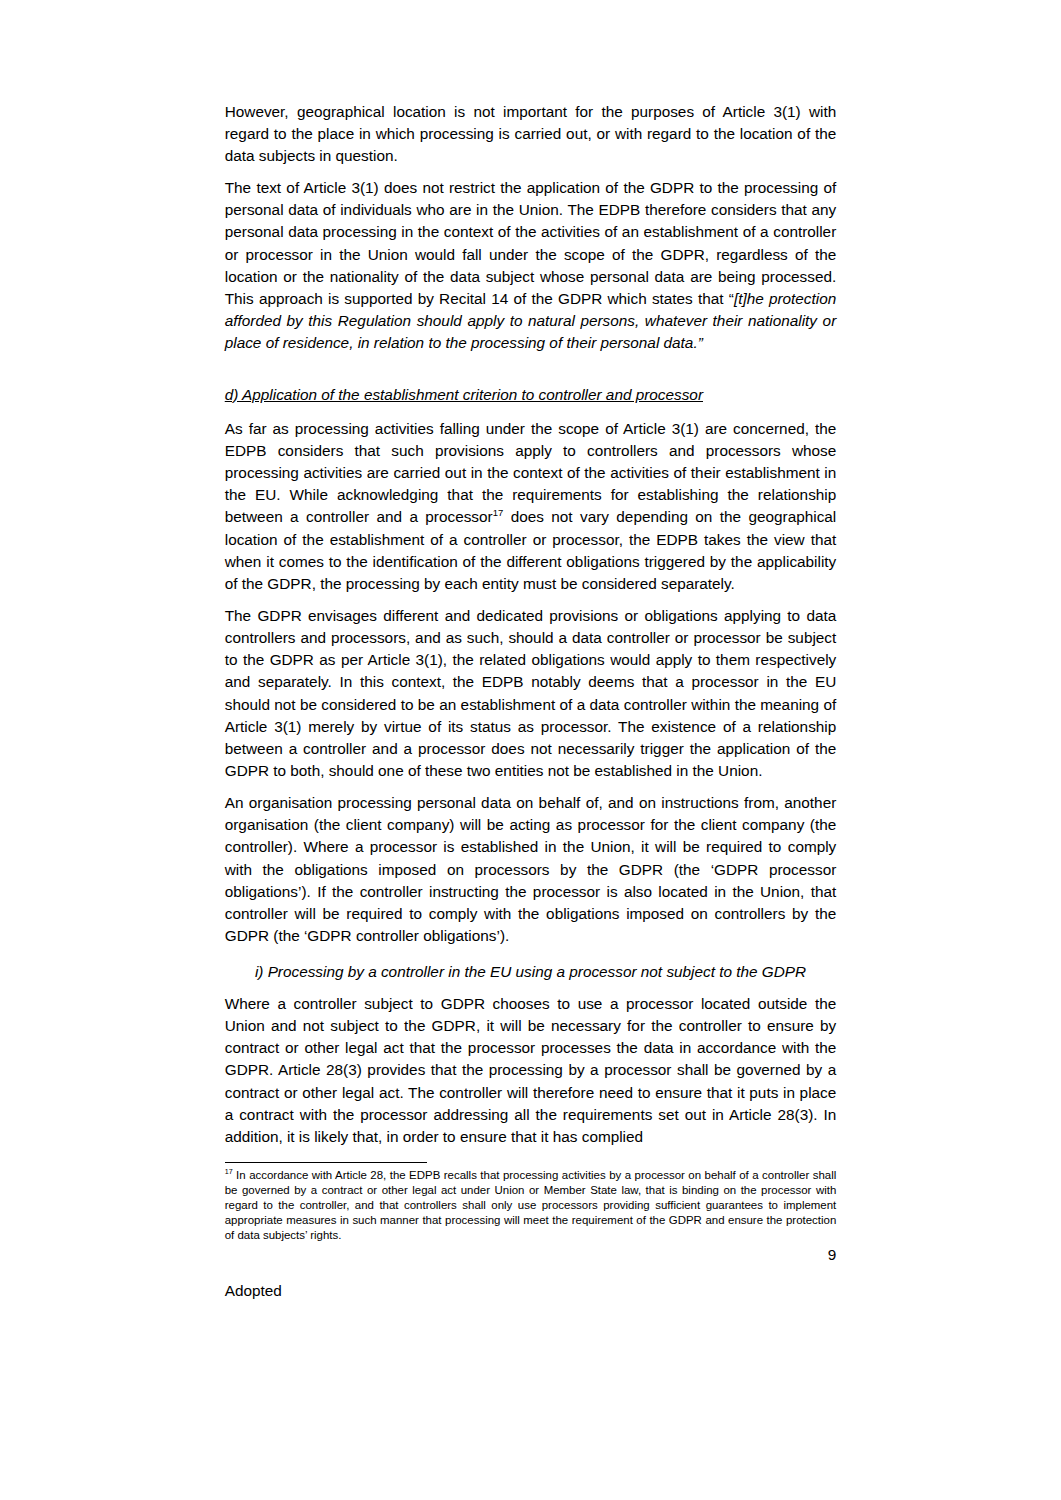However, geographical location is not important for the purposes of Article 3(1) with regard to the place in which processing is carried out, or with regard to the location of the data subjects in question.
The text of Article 3(1) does not restrict the application of the GDPR to the processing of personal data of individuals who are in the Union. The EDPB therefore considers that any personal data processing in the context of the activities of an establishment of a controller or processor in the Union would fall under the scope of the GDPR, regardless of the location or the nationality of the data subject whose personal data are being processed. This approach is supported by Recital 14 of the GDPR which states that “[t]he protection afforded by this Regulation should apply to natural persons, whatever their nationality or place of residence, in relation to the processing of their personal data.”
d) Application of the establishment criterion to controller and processor
As far as processing activities falling under the scope of Article 3(1) are concerned, the EDPB considers that such provisions apply to controllers and processors whose processing activities are carried out in the context of the activities of their establishment in the EU. While acknowledging that the requirements for establishing the relationship between a controller and a processor17 does not vary depending on the geographical location of the establishment of a controller or processor, the EDPB takes the view that when it comes to the identification of the different obligations triggered by the applicability of the GDPR, the processing by each entity must be considered separately.
The GDPR envisages different and dedicated provisions or obligations applying to data controllers and processors, and as such, should a data controller or processor be subject to the GDPR as per Article 3(1), the related obligations would apply to them respectively and separately. In this context, the EDPB notably deems that a processor in the EU should not be considered to be an establishment of a data controller within the meaning of Article 3(1) merely by virtue of its status as processor. The existence of a relationship between a controller and a processor does not necessarily trigger the application of the GDPR to both, should one of these two entities not be established in the Union.
An organisation processing personal data on behalf of, and on instructions from, another organisation (the client company) will be acting as processor for the client company (the controller). Where a processor is established in the Union, it will be required to comply with the obligations imposed on processors by the GDPR (the ‘GDPR processor obligations’). If the controller instructing the processor is also located in the Union, that controller will be required to comply with the obligations imposed on controllers by the GDPR (the ‘GDPR controller obligations’).
i) Processing by a controller in the EU using a processor not subject to the GDPR
Where a controller subject to GDPR chooses to use a processor located outside the Union and not subject to the GDPR, it will be necessary for the controller to ensure by contract or other legal act that the processor processes the data in accordance with the GDPR. Article 28(3) provides that the processing by a processor shall be governed by a contract or other legal act. The controller will therefore need to ensure that it puts in place a contract with the processor addressing all the requirements set out in Article 28(3). In addition, it is likely that, in order to ensure that it has complied
17 In accordance with Article 28, the EDPB recalls that processing activities by a processor on behalf of a controller shall be governed by a contract or other legal act under Union or Member State law, that is binding on the processor with regard to the controller, and that controllers shall only use processors providing sufficient guarantees to implement appropriate measures in such manner that processing will meet the requirement of the GDPR and ensure the protection of data subjects’ rights.
9
Adopted